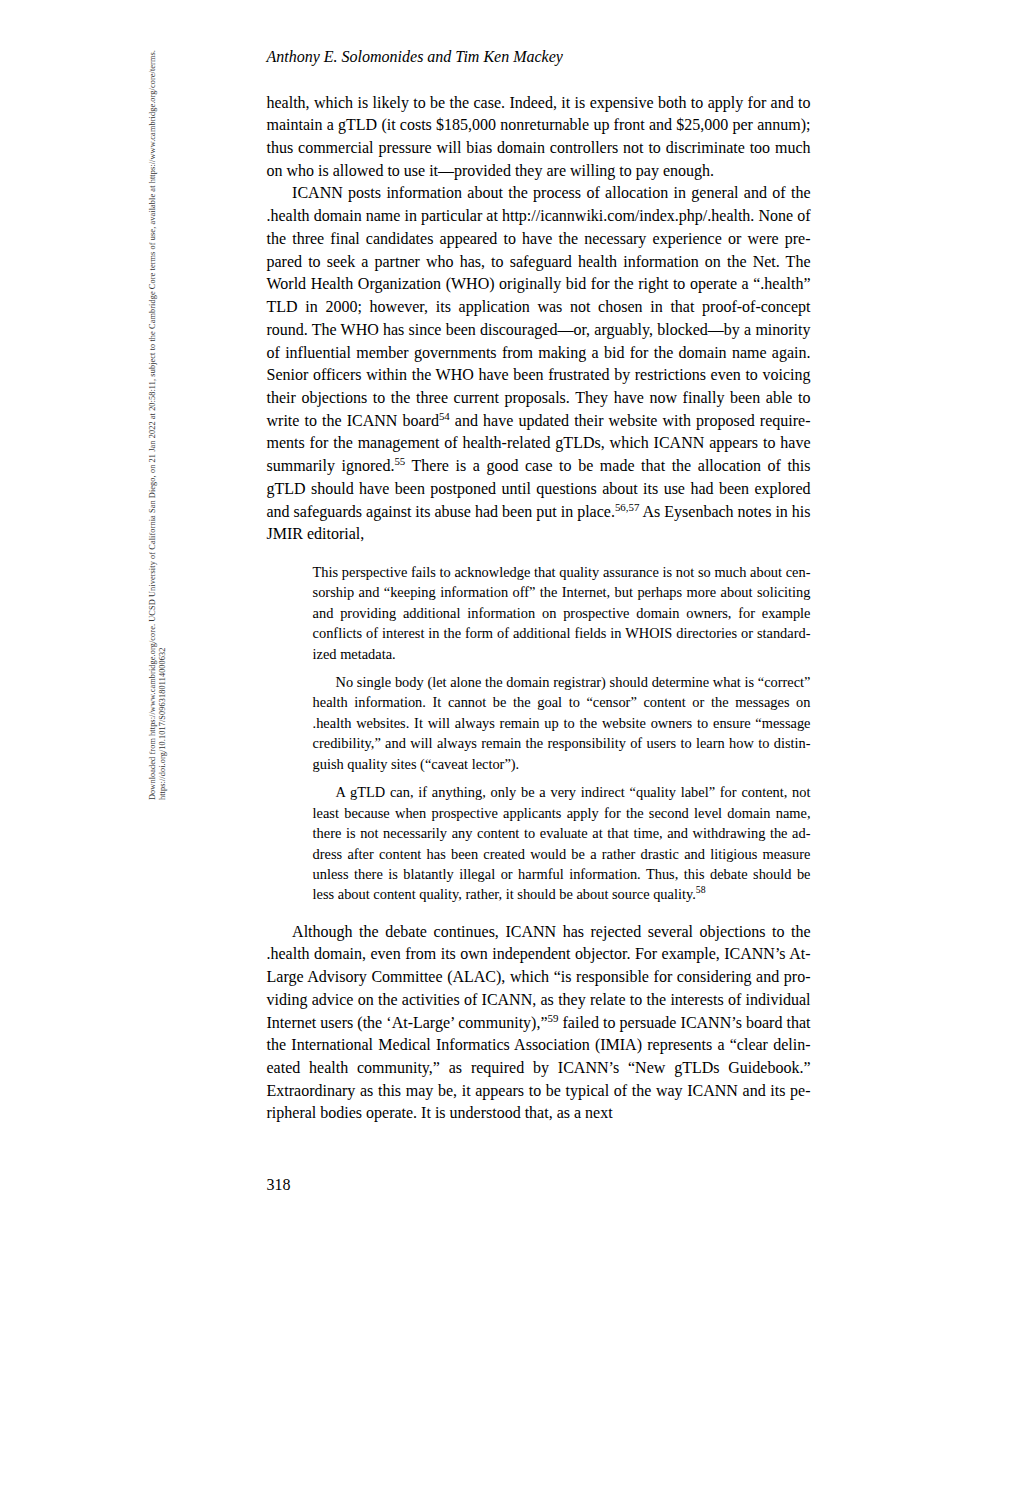Downloaded from https://www.cambridge.org/core. UCSD University of California San Diego, on 21 Jan 2022 at 20:58:11, subject to the Cambridge Core terms of use, available at https://www.cambridge.org/core/terms.
https://doi.org/10.1017/S0963180114000632
Anthony E. Solomonides and Tim Ken Mackey
health, which is likely to be the case. Indeed, it is expensive both to apply for and to maintain a gTLD (it costs $185,000 nonreturnable up front and $25,000 per annum); thus commercial pressure will bias domain controllers not to discriminate too much on who is allowed to use it—provided they are willing to pay enough.
ICANN posts information about the process of allocation in general and of the .health domain name in particular at http://icannwiki.com/index.php/.health. None of the three final candidates appeared to have the necessary experience or were prepared to seek a partner who has, to safeguard health information on the Net. The World Health Organization (WHO) originally bid for the right to operate a “.health” TLD in 2000; however, its application was not chosen in that proof-of-concept round. The WHO has since been discouraged—or, arguably, blocked—by a minority of influential member governments from making a bid for the domain name again. Senior officers within the WHO have been frustrated by restrictions even to voicing their objections to the three current proposals. They have now finally been able to write to the ICANN board54 and have updated their website with proposed requirements for the management of health-related gTLDs, which ICANN appears to have summarily ignored.55 There is a good case to be made that the allocation of this gTLD should have been postponed until questions about its use had been explored and safeguards against its abuse had been put in place.56,57 As Eysenbach notes in his JMIR editorial,
This perspective fails to acknowledge that quality assurance is not so much about censorship and “keeping information off” the Internet, but perhaps more about soliciting and providing additional information on prospective domain owners, for example conflicts of interest in the form of additional fields in WHOIS directories or standardized metadata.
No single body (let alone the domain registrar) should determine what is “correct” health information. It cannot be the goal to “censor” content or the messages on .health websites. It will always remain up to the website owners to ensure “message credibility,” and will always remain the responsibility of users to learn how to distinguish quality sites (“caveat lector”).
A gTLD can, if anything, only be a very indirect “quality label” for content, not least because when prospective applicants apply for the second level domain name, there is not necessarily any content to evaluate at that time, and withdrawing the address after content has been created would be a rather drastic and litigious measure unless there is blatantly illegal or harmful information. Thus, this debate should be less about content quality, rather, it should be about source quality.58
Although the debate continues, ICANN has rejected several objections to the .health domain, even from its own independent objector. For example, ICANN’s At-Large Advisory Committee (ALAC), which “is responsible for considering and providing advice on the activities of ICANN, as they relate to the interests of individual Internet users (the ‘At-Large’ community),”59 failed to persuade ICANN’s board that the International Medical Informatics Association (IMIA) represents a “clear delineated health community,” as required by ICANN’s “New gTLDs Guidebook.” Extraordinary as this may be, it appears to be typical of the way ICANN and its peripheral bodies operate. It is understood that, as a next
318